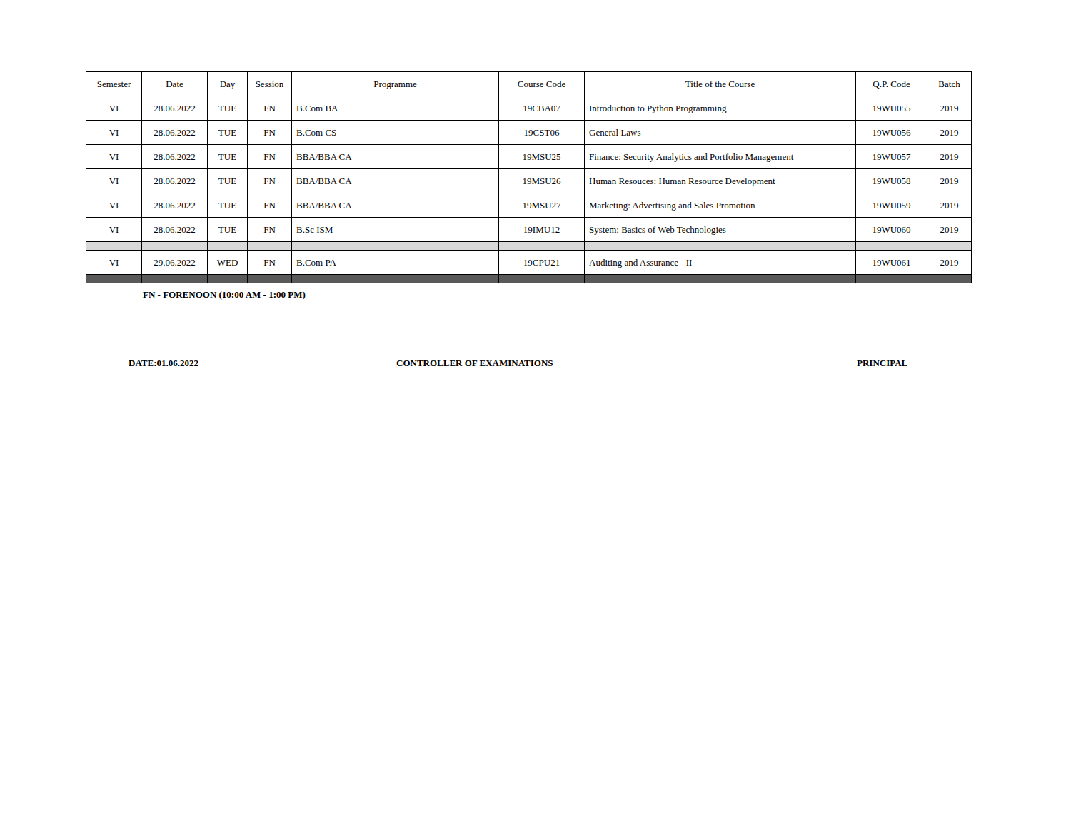| Semester | Date | Day | Session | Programme | Course Code | Title of the Course | Q.P. Code | Batch |
| --- | --- | --- | --- | --- | --- | --- | --- | --- |
| VI | 28.06.2022 | TUE | FN | B.Com BA | 19CBA07 | Introduction to Python Programming | 19WU055 | 2019 |
| VI | 28.06.2022 | TUE | FN | B.Com CS | 19CST06 | General Laws | 19WU056 | 2019 |
| VI | 28.06.2022 | TUE | FN | BBA/BBA CA | 19MSU25 | Finance: Security Analytics and Portfolio Management | 19WU057 | 2019 |
| VI | 28.06.2022 | TUE | FN | BBA/BBA CA | 19MSU26 | Human Resouces: Human Resource Development | 19WU058 | 2019 |
| VI | 28.06.2022 | TUE | FN | BBA/BBA CA | 19MSU27 | Marketing: Advertising and Sales Promotion | 19WU059 | 2019 |
| VI | 28.06.2022 | TUE | FN | B.Sc ISM | 19IMU12 | System: Basics of Web Technologies | 19WU060 | 2019 |
| VI | 29.06.2022 | WED | FN | B.Com PA | 19CPU21 | Auditing and Assurance - II | 19WU061 | 2019 |
FN - FORENOON (10:00 AM - 1:00 PM)
DATE:01.06.2022 CONTROLLER OF EXAMINATIONS PRINCIPAL